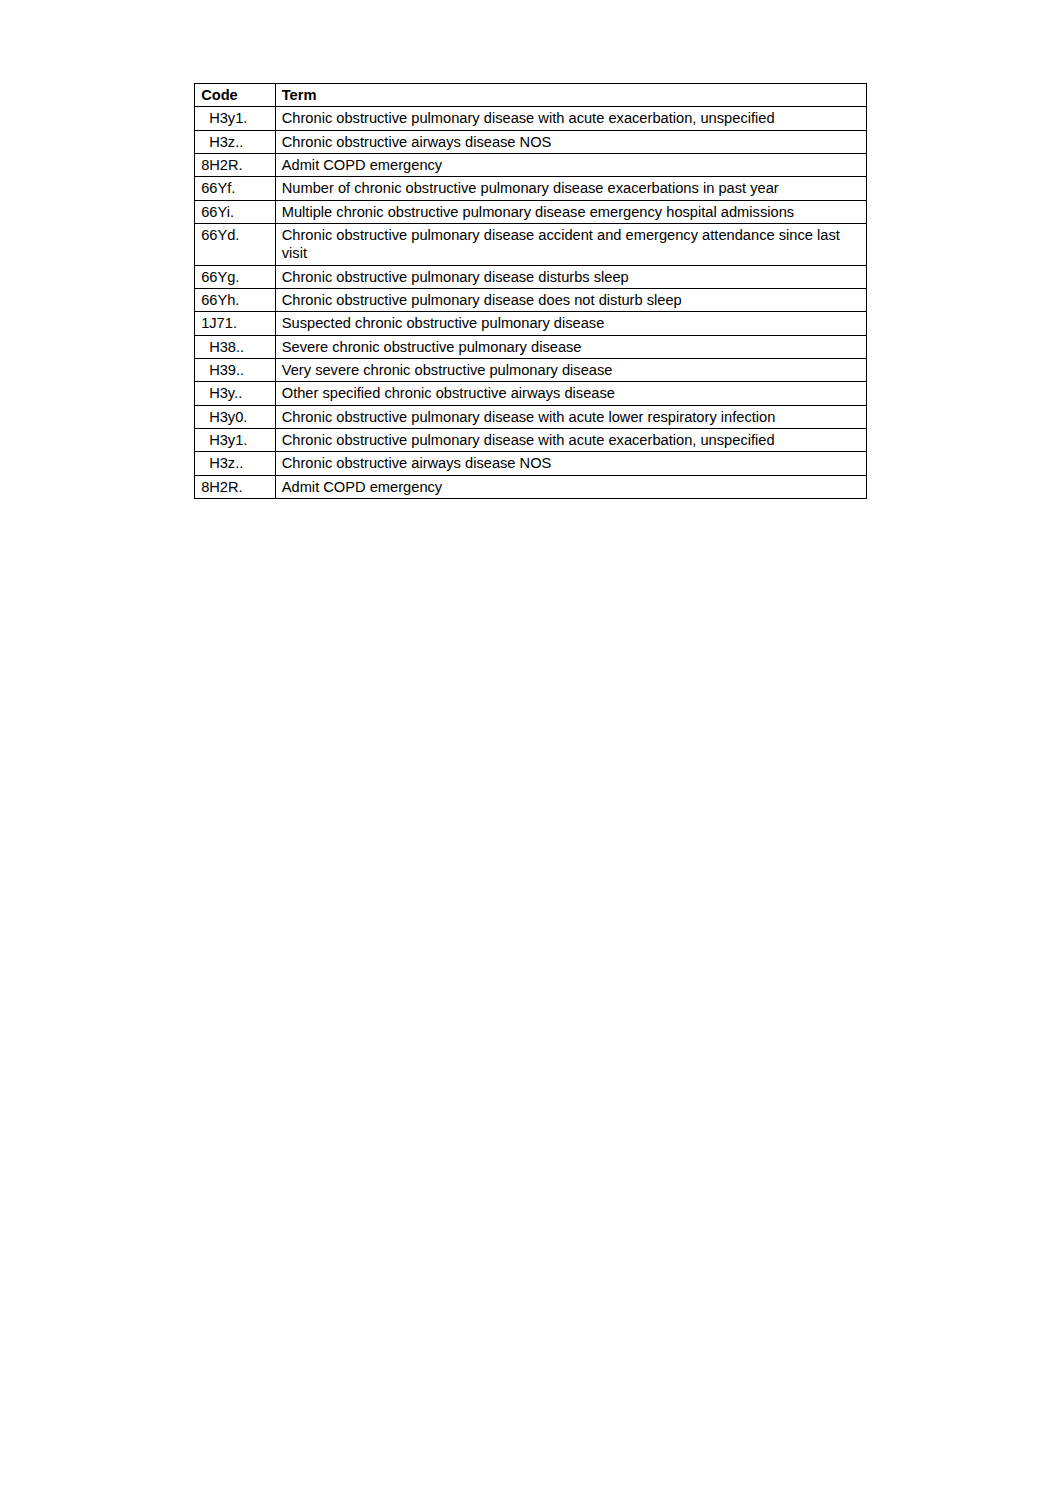| Code | Term |
| --- | --- |
| H3y1. | Chronic obstructive pulmonary disease with acute exacerbation, unspecified |
| H3z.. | Chronic obstructive airways disease NOS |
| 8H2R. | Admit COPD emergency |
| 66Yf. | Number of chronic obstructive pulmonary disease exacerbations in past year |
| 66Yi. | Multiple chronic obstructive pulmonary disease emergency hospital admissions |
| 66Yd. | Chronic obstructive pulmonary disease accident and emergency attendance since last visit |
| 66Yg. | Chronic obstructive pulmonary disease disturbs sleep |
| 66Yh. | Chronic obstructive pulmonary disease does not disturb sleep |
| 1J71. | Suspected chronic obstructive pulmonary disease |
| H38.. | Severe chronic obstructive pulmonary disease |
| H39.. | Very severe chronic obstructive pulmonary disease |
| H3y.. | Other specified chronic obstructive airways disease |
| H3y0. | Chronic obstructive pulmonary disease with acute lower respiratory infection |
| H3y1. | Chronic obstructive pulmonary disease with acute exacerbation, unspecified |
| H3z.. | Chronic obstructive airways disease NOS |
| 8H2R. | Admit COPD emergency |